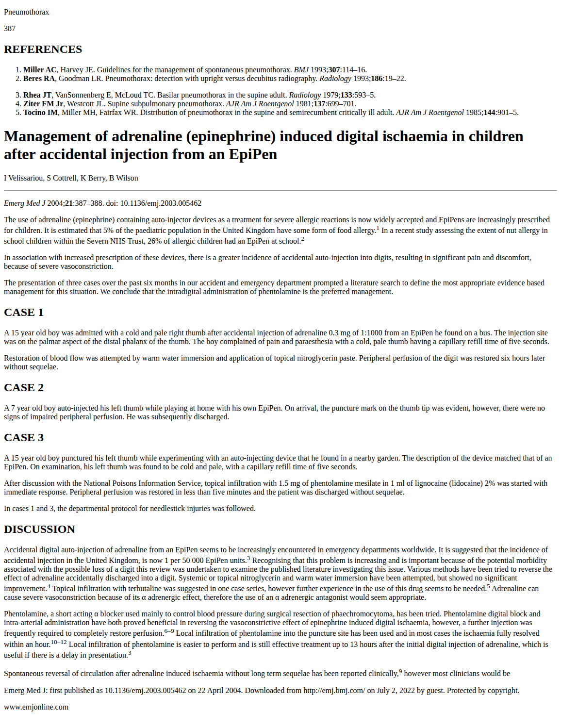Pneumothorax
387
REFERENCES
Miller AC, Harvey JE. Guidelines for the management of spontaneous pneumothorax. BMJ 1993;307:114–16.
Beres RA, Goodman LR. Pneumothorax: detection with upright versus decubitus radiography. Radiology 1993;186:19–22.
Rhea JT, VanSonnenberg E, McLoud TC. Basilar pneumothorax in the supine adult. Radiology 1979;133:593–5.
Ziter FM Jr, Westcott JL. Supine subpulmonary pneumothorax. AJR Am J Roentgenol 1981;137:699–701.
Tocino IM, Miller MH, Fairfax WR. Distribution of pneumothorax in the supine and semirecumbent critically ill adult. AJR Am J Roentgenol 1985;144:901–5.
Management of adrenaline (epinephrine) induced digital ischaemia in children after accidental injection from an EpiPen
I Velissariou, S Cottrell, K Berry, B Wilson
Emerg Med J 2004;21:387–388. doi: 10.1136/emj.2003.005462
The use of adrenaline (epinephrine) containing auto-injector devices as a treatment for severe allergic reactions is now widely accepted and EpiPens are increasingly prescribed for children. It is estimated that 5% of the paediatric population in the United Kingdom have some form of food allergy.1 In a recent study assessing the extent of nut allergy in school children within the Severn NHS Trust, 26% of allergic children had an EpiPen at school.2
In association with increased prescription of these devices, there is a greater incidence of accidental auto-injection into digits, resulting in significant pain and discomfort, because of severe vasoconstriction.
The presentation of three cases over the past six months in our accident and emergency department prompted a literature search to define the most appropriate evidence based management for this situation. We conclude that the intradigital administration of phentolamine is the preferred management.
CASE 1
A 15 year old boy was admitted with a cold and pale right thumb after accidental injection of adrenaline 0.3 mg of 1:1000 from an EpiPen he found on a bus. The injection site was on the palmar aspect of the distal phalanx of the thumb. The boy complained of pain and paraesthesia with a cold, pale thumb having a capillary refill time of five seconds.
Restoration of blood flow was attempted by warm water immersion and application of topical nitroglycerin paste. Peripheral perfusion of the digit was restored six hours later without sequelae.
CASE 2
A 7 year old boy auto-injected his left thumb while playing at home with his own EpiPen. On arrival, the puncture mark on the thumb tip was evident, however, there were no signs of impaired peripheral perfusion. He was subsequently discharged.
CASE 3
A 15 year old boy punctured his left thumb while experimenting with an auto-injecting device that he found in a nearby garden. The description of the device matched that of an EpiPen. On examination, his left thumb was found to be cold and pale, with a capillary refill time of five seconds.
After discussion with the National Poisons Information Service, topical infiltration with 1.5 mg of phentolamine mesilate in 1 ml of lignocaine (lidocaine) 2% was started with immediate response. Peripheral perfusion was restored in less than five minutes and the patient was discharged without sequelae.
In cases 1 and 3, the departmental protocol for needlestick injuries was followed.
DISCUSSION
Accidental digital auto-injection of adrenaline from an EpiPen seems to be increasingly encountered in emergency departments worldwide. It is suggested that the incidence of accidental injection in the United Kingdom, is now 1 per 50 000 EpiPen units.3 Recognising that this problem is increasing and is important because of the potential morbidity associated with the possible loss of a digit this review was undertaken to examine the published literature investigating this issue. Various methods have been tried to reverse the effect of adrenaline accidentally discharged into a digit. Systemic or topical nitroglycerin and warm water immersion have been attempted, but showed no significant improvement.4 Topical infiltration with terbutaline was suggested in one case series, however further experience in the use of this drug seems to be needed.5 Adrenaline can cause severe vasoconstriction because of its α adrenergic effect, therefore the use of an α adrenergic antagonist would seem appropriate.
Phentolamine, a short acting α blocker used mainly to control blood pressure during surgical resection of phaechromocytoma, has been tried. Phentolamine digital block and intra-arterial administration have both proved beneficial in reversing the vasoconstrictive effect of epinephrine induced digital ischaemia, however, a further injection was frequently required to completely restore perfusion.6–9 Local infiltration of phentolamine into the puncture site has been used and in most cases the ischaemia fully resolved within an hour.10–12 Local infiltration of phentolamine is easier to perform and is still effective treatment up to 13 hours after the initial digital injection of adrenaline, which is useful if there is a delay in presentation.3
Spontaneous reversal of circulation after adrenaline induced ischaemia without long term sequelae has been reported clinically,9 however most clinicians would be
Emerg Med J: first published as 10.1136/emj.2003.005462 on 22 April 2004. Downloaded from http://emj.bmj.com/ on July 2, 2022 by guest. Protected by copyright.
www.emjonline.com